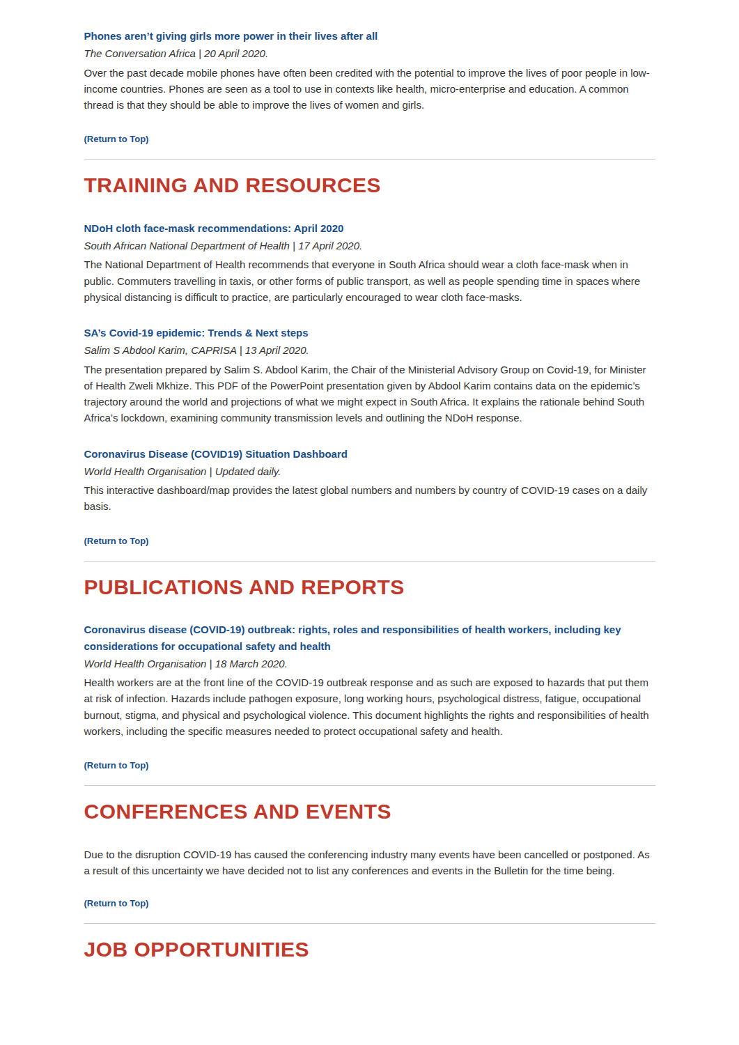Phones aren’t giving girls more power in their lives after all
The Conversation Africa | 20 April 2020.
Over the past decade mobile phones have often been credited with the potential to improve the lives of poor people in low-income countries. Phones are seen as a tool to use in contexts like health, micro-enterprise and education. A common thread is that they should be able to improve the lives of women and girls.
(Return to Top)
TRAINING AND RESOURCES
NDoH cloth face-mask recommendations: April 2020
South African National Department of Health | 17 April 2020.
The National Department of Health recommends that everyone in South Africa should wear a cloth face-mask when in public. Commuters travelling in taxis, or other forms of public transport, as well as people spending time in spaces where physical distancing is difficult to practice, are particularly encouraged to wear cloth face-masks.
SA’s Covid-19 epidemic: Trends & Next steps
Salim S Abdool Karim, CAPRISA | 13 April 2020.
The presentation prepared by Salim S. Abdool Karim, the Chair of the Ministerial Advisory Group on Covid-19, for Minister of Health Zweli Mkhize. This PDF of the PowerPoint presentation given by Abdool Karim contains data on the epidemic’s trajectory around the world and projections of what we might expect in South Africa. It explains the rationale behind South Africa’s lockdown, examining community transmission levels and outlining the NDoH response.
Coronavirus Disease (COVID19) Situation Dashboard
World Health Organisation | Updated daily.
This interactive dashboard/map provides the latest global numbers and numbers by country of COVID-19 cases on a daily basis.
(Return to Top)
PUBLICATIONS AND REPORTS
Coronavirus disease (COVID-19) outbreak: rights, roles and responsibilities of health workers, including key considerations for occupational safety and health
World Health Organisation | 18 March 2020.
Health workers are at the front line of the COVID-19 outbreak response and as such are exposed to hazards that put them at risk of infection. Hazards include pathogen exposure, long working hours, psychological distress, fatigue, occupational burnout, stigma, and physical and psychological violence. This document highlights the rights and responsibilities of health workers, including the specific measures needed to protect occupational safety and health.
(Return to Top)
CONFERENCES AND EVENTS
Due to the disruption COVID-19 has caused the conferencing industry many events have been cancelled or postponed. As a result of this uncertainty we have decided not to list any conferences and events in the Bulletin for the time being.
(Return to Top)
JOB OPPORTUNITIES